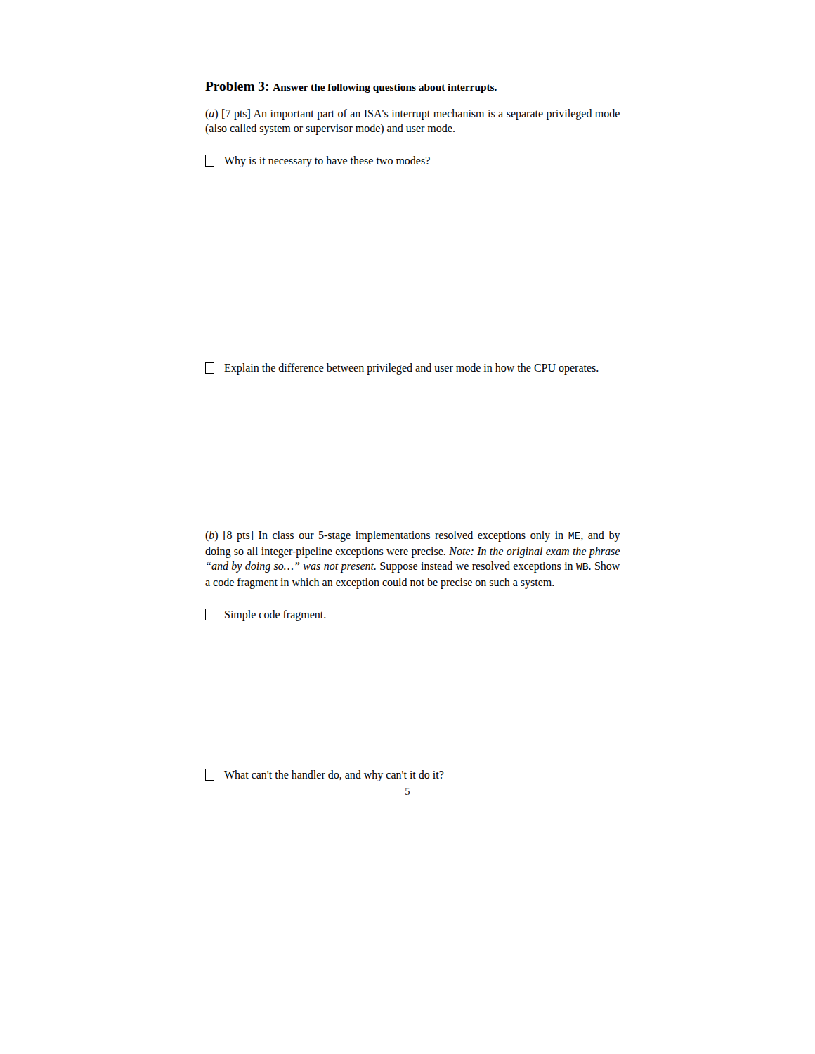Problem 3: Answer the following questions about interrupts.
(a) [7 pts] An important part of an ISA's interrupt mechanism is a separate privileged mode (also called system or supervisor mode) and user mode.
Why is it necessary to have these two modes?
Explain the difference between privileged and user mode in how the CPU operates.
(b) [8 pts] In class our 5-stage implementations resolved exceptions only in ME, and by doing so all integer-pipeline exceptions were precise. Note: In the original exam the phrase “and by doing so…” was not present. Suppose instead we resolved exceptions in WB. Show a code fragment in which an exception could not be precise on such a system.
Simple code fragment.
What can't the handler do, and why can't it do it?
5